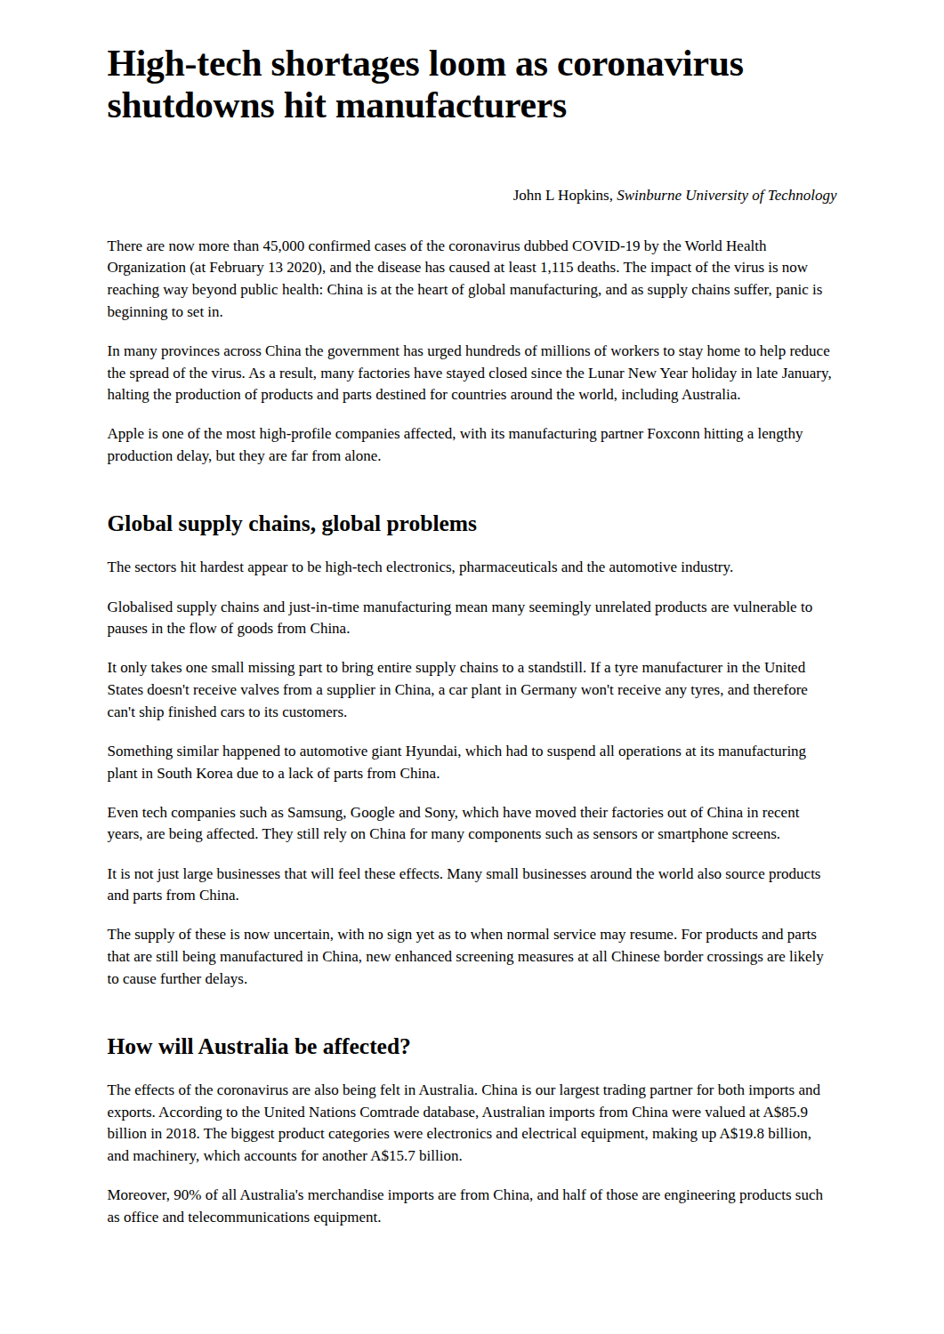High-tech shortages loom as coronavirus shutdowns hit manufacturers
John L Hopkins, Swinburne University of Technology
There are now more than 45,000 confirmed cases of the coronavirus dubbed COVID-19 by the World Health Organization (at February 13 2020), and the disease has caused at least 1,115 deaths. The impact of the virus is now reaching way beyond public health: China is at the heart of global manufacturing, and as supply chains suffer, panic is beginning to set in.
In many provinces across China the government has urged hundreds of millions of workers to stay home to help reduce the spread of the virus. As a result, many factories have stayed closed since the Lunar New Year holiday in late January, halting the production of products and parts destined for countries around the world, including Australia.
Apple is one of the most high-profile companies affected, with its manufacturing partner Foxconn hitting a lengthy production delay, but they are far from alone.
Global supply chains, global problems
The sectors hit hardest appear to be high-tech electronics, pharmaceuticals and the automotive industry.
Globalised supply chains and just-in-time manufacturing mean many seemingly unrelated products are vulnerable to pauses in the flow of goods from China.
It only takes one small missing part to bring entire supply chains to a standstill. If a tyre manufacturer in the United States doesn't receive valves from a supplier in China, a car plant in Germany won't receive any tyres, and therefore can't ship finished cars to its customers.
Something similar happened to automotive giant Hyundai, which had to suspend all operations at its manufacturing plant in South Korea due to a lack of parts from China.
Even tech companies such as Samsung, Google and Sony, which have moved their factories out of China in recent years, are being affected. They still rely on China for many components such as sensors or smartphone screens.
It is not just large businesses that will feel these effects. Many small businesses around the world also source products and parts from China.
The supply of these is now uncertain, with no sign yet as to when normal service may resume. For products and parts that are still being manufactured in China, new enhanced screening measures at all Chinese border crossings are likely to cause further delays.
How will Australia be affected?
The effects of the coronavirus are also being felt in Australia. China is our largest trading partner for both imports and exports. According to the United Nations Comtrade database, Australian imports from China were valued at A$85.9 billion in 2018. The biggest product categories were electronics and electrical equipment, making up A$19.8 billion, and machinery, which accounts for another A$15.7 billion.
Moreover, 90% of all Australia's merchandise imports are from China, and half of those are engineering products such as office and telecommunications equipment.